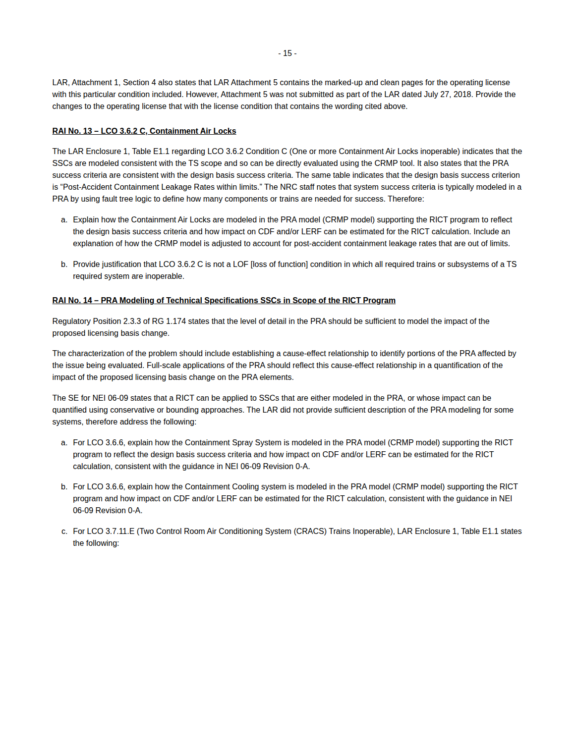- 15 -
LAR, Attachment 1, Section 4 also states that LAR Attachment 5 contains the marked-up and clean pages for the operating license with this particular condition included. However, Attachment 5 was not submitted as part of the LAR dated July 27, 2018. Provide the changes to the operating license that with the license condition that contains the wording cited above.
RAI No. 13 – LCO 3.6.2 C, Containment Air Locks
The LAR Enclosure 1, Table E1.1 regarding LCO 3.6.2 Condition C (One or more Containment Air Locks inoperable) indicates that the SSCs are modeled consistent with the TS scope and so can be directly evaluated using the CRMP tool. It also states that the PRA success criteria are consistent with the design basis success criteria. The same table indicates that the design basis success criterion is “Post-Accident Containment Leakage Rates within limits.” The NRC staff notes that system success criteria is typically modeled in a PRA by using fault tree logic to define how many components or trains are needed for success. Therefore:
Explain how the Containment Air Locks are modeled in the PRA model (CRMP model) supporting the RICT program to reflect the design basis success criteria and how impact on CDF and/or LERF can be estimated for the RICT calculation. Include an explanation of how the CRMP model is adjusted to account for post-accident containment leakage rates that are out of limits.
Provide justification that LCO 3.6.2 C is not a LOF [loss of function] condition in which all required trains or subsystems of a TS required system are inoperable.
RAI No. 14 – PRA Modeling of Technical Specifications SSCs in Scope of the RICT Program
Regulatory Position 2.3.3 of RG 1.174 states that the level of detail in the PRA should be sufficient to model the impact of the proposed licensing basis change.
The characterization of the problem should include establishing a cause-effect relationship to identify portions of the PRA affected by the issue being evaluated. Full-scale applications of the PRA should reflect this cause-effect relationship in a quantification of the impact of the proposed licensing basis change on the PRA elements.
The SE for NEI 06-09 states that a RICT can be applied to SSCs that are either modeled in the PRA, or whose impact can be quantified using conservative or bounding approaches. The LAR did not provide sufficient description of the PRA modeling for some systems, therefore address the following:
For LCO 3.6.6, explain how the Containment Spray System is modeled in the PRA model (CRMP model) supporting the RICT program to reflect the design basis success criteria and how impact on CDF and/or LERF can be estimated for the RICT calculation, consistent with the guidance in NEI 06-09 Revision 0-A.
For LCO 3.6.6, explain how the Containment Cooling system is modeled in the PRA model (CRMP model) supporting the RICT program and how impact on CDF and/or LERF can be estimated for the RICT calculation, consistent with the guidance in NEI 06-09 Revision 0-A.
For LCO 3.7.11.E (Two Control Room Air Conditioning System (CRACS) Trains Inoperable), LAR Enclosure 1, Table E1.1 states the following: